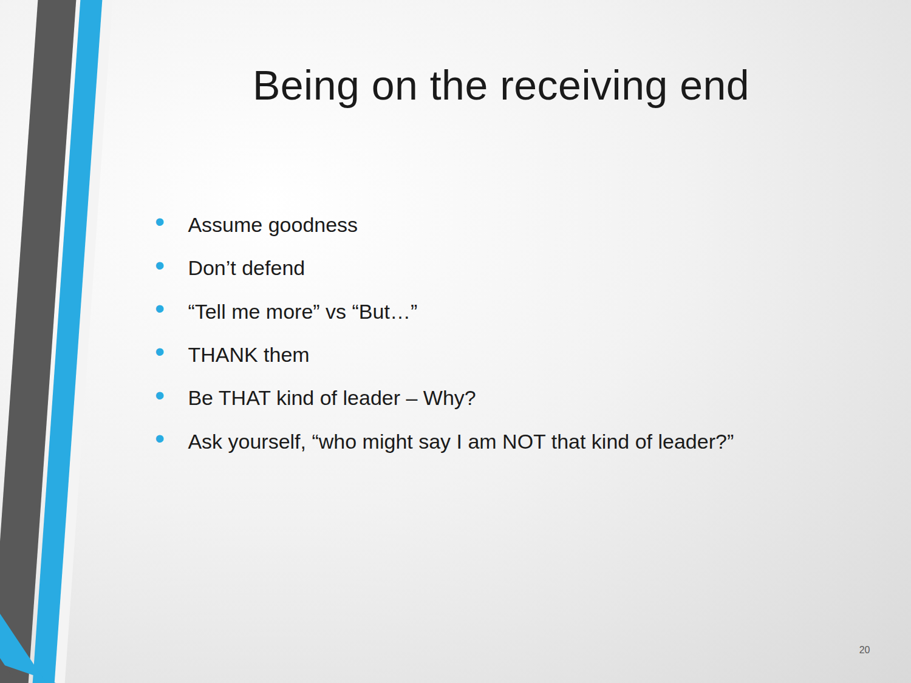Being on the receiving end
Assume goodness
Don’t defend
“Tell me more” vs “But…”
THANK them
Be THAT kind of leader – Why?
Ask yourself, “who might say I am NOT that kind of leader?”
20